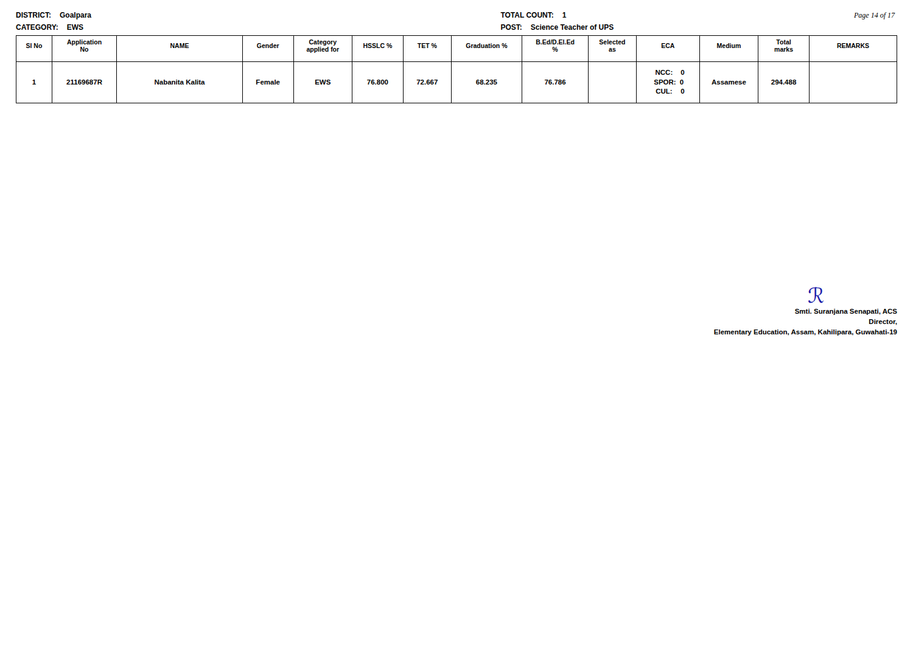Page 14 of 17
| DISTRICT: Goalpara | TOTAL COUNT: 1 |
| CATEGORY: EWS | POST: Science Teacher of UPS |
| Sl No | Application No | NAME | Gender | Category applied for | HSSLC % | TET % | Graduation % | B.Ed/D.El.Ed % | Selected as | ECA | Medium | Total marks | REMARKS |
| --- | --- | --- | --- | --- | --- | --- | --- | --- | --- | --- | --- | --- | --- |
| 1 | 21169687R | Nabanita Kalita | Female | EWS | 76.800 | 72.667 | 68.235 | 76.786 | | NCC: 0 SPOR: 0 CUL: 0 | Assamese | 294.488 | |
ℛ
Smti. Suranjana Senapati, ACS
Director,
Elementary Education, Assam, Kahilipara, Guwahati-19